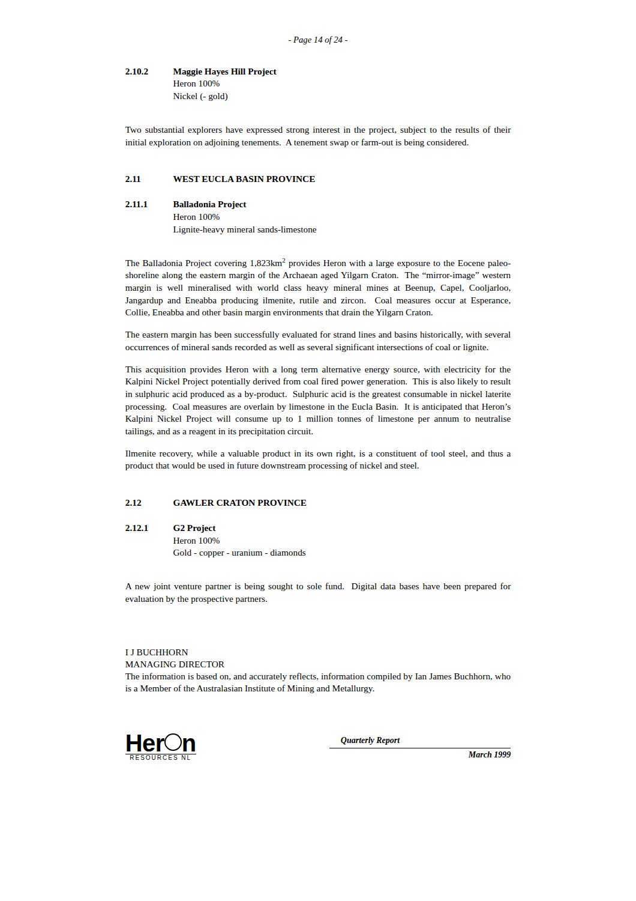- Page 14 of 24 -
2.10.2 Maggie Hayes Hill Project
Heron 100%
Nickel (- gold)
Two substantial explorers have expressed strong interest in the project, subject to the results of their initial exploration on adjoining tenements. A tenement swap or farm-out is being considered.
2.11 WEST EUCLA BASIN PROVINCE
2.11.1 Balladonia Project
Heron 100%
Lignite-heavy mineral sands-limestone
The Balladonia Project covering 1,823km2 provides Heron with a large exposure to the Eocene paleo-shoreline along the eastern margin of the Archaean aged Yilgarn Craton. The “mirror-image” western margin is well mineralised with world class heavy mineral mines at Beenup, Capel, Cooljarloo, Jangardup and Eneabba producing ilmenite, rutile and zircon. Coal measures occur at Esperance, Collie, Eneabba and other basin margin environments that drain the Yilgarn Craton.
The eastern margin has been successfully evaluated for strand lines and basins historically, with several occurrences of mineral sands recorded as well as several significant intersections of coal or lignite.
This acquisition provides Heron with a long term alternative energy source, with electricity for the Kalpini Nickel Project potentially derived from coal fired power generation. This is also likely to result in sulphuric acid produced as a by-product. Sulphuric acid is the greatest consumable in nickel laterite processing. Coal measures are overlain by limestone in the Eucla Basin. It is anticipated that Heron’s Kalpini Nickel Project will consume up to 1 million tonnes of limestone per annum to neutralise tailings, and as a reagent in its precipitation circuit.
Ilmenite recovery, while a valuable product in its own right, is a constituent of tool steel, and thus a product that would be used in future downstream processing of nickel and steel.
2.12 GAWLER CRATON PROVINCE
2.12.1 G2 Project
Heron 100%
Gold - copper - uranium - diamonds
A new joint venture partner is being sought to sole fund. Digital data bases have been prepared for evaluation by the prospective partners.
I J BUCHHORN
MANAGING DIRECTOR
The information is based on, and accurately reflects, information compiled by Ian James Buchhorn, who is a Member of the Australasian Institute of Mining and Metallurgy.
Her n
RESOURCES NL
Quarterly Report March 1999